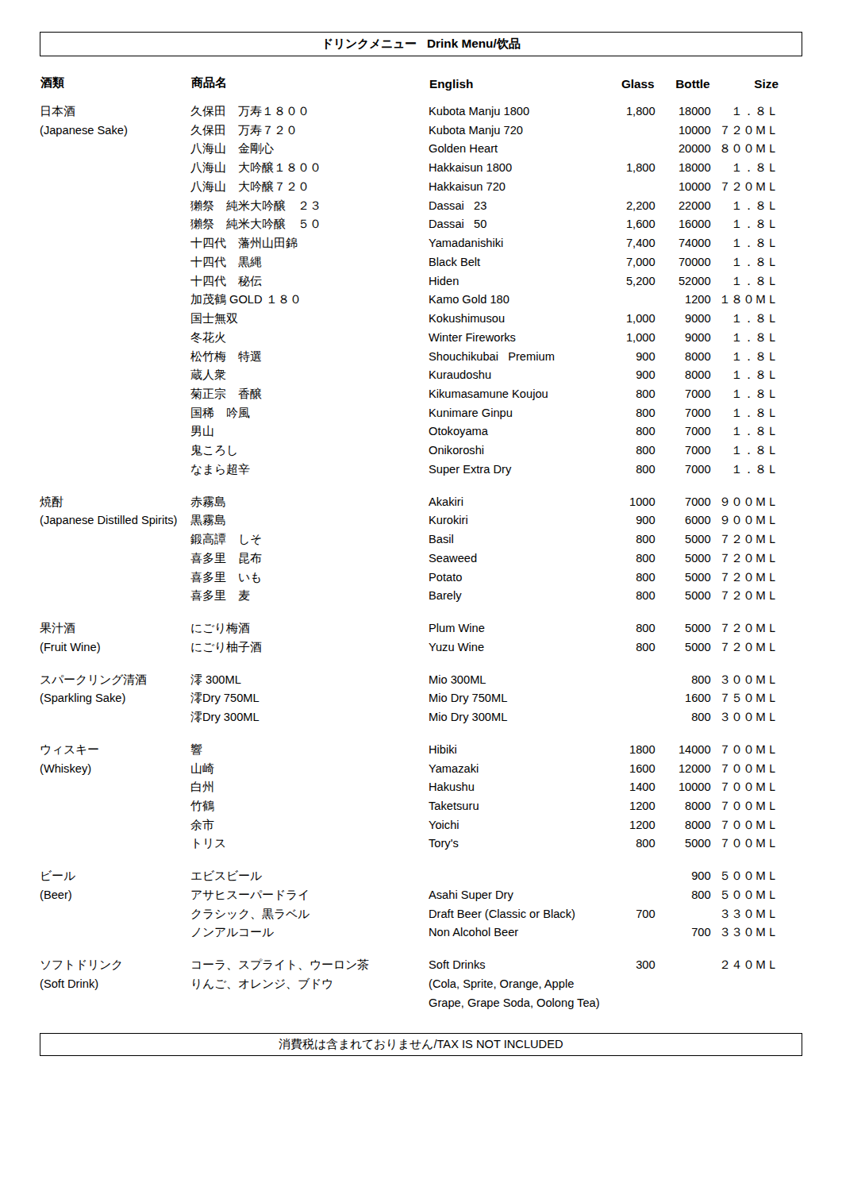ドリンクメニュー Drink Menu/饮品
| 酒類 | 商品名 | English | Glass | Bottle | Size |
| --- | --- | --- | --- | --- | --- |
| 日本酒 | 久保田 万寿１８００ | Kubota Manju 1800 | 1,800 | 18000 | １．８Ｌ |
| (Japanese Sake) | 久保田 万寿７２０ | Kubota Manju 720 | | 10000 | ７２０ＭＬ |
| | 八海山 金剛心 | Golden Heart | | 20000 | ８００ＭＬ |
| | 八海山 大吟醸１８００ | Hakkaisun 1800 | 1,800 | 18000 | １．８Ｌ |
| | 八海山 大吟醸７２０ | Hakkaisun 720 | | 10000 | ７２０ＭＬ |
| | 獺祭 純米大吟醸 ２３ | Dassai 23 | 2,200 | 22000 | １．８Ｌ |
| | 獺祭 純米大吟醸 ５０ | Dassai 50 | 1,600 | 16000 | １．８Ｌ |
| | 十四代 藩州山田錦 | Yamadanishiki | 7,400 | 74000 | １．８Ｌ |
| | 十四代 黒縄 | Black Belt | 7,000 | 70000 | １．８Ｌ |
| | 十四代 秘伝 | Hiden | 5,200 | 52000 | １．８Ｌ |
| | 加茂鶴 GOLD １８０ | Kamo Gold 180 | | 1200 | １８０ＭＬ |
| | 国士無双 | Kokushimusou | 1,000 | 9000 | １．８Ｌ |
| | 冬花火 | Winter Fireworks | 1,000 | 9000 | １．８Ｌ |
| | 松竹梅 特選 | Shouchikubai Premium | 900 | 8000 | １．８Ｌ |
| | 蔵人衆 | Kuraudoshu | 900 | 8000 | １．８Ｌ |
| | 菊正宗 香醸 | Kikumasamune Koujou | 800 | 7000 | １．８Ｌ |
| | 国稀 吟風 | Kunimare Ginpu | 800 | 7000 | １．８Ｌ |
| | 男山 | Otokoyama | 800 | 7000 | １．８Ｌ |
| | 鬼ころし | Onikoroshi | 800 | 7000 | １．８Ｌ |
| | なまら超辛 | Super Extra Dry | 800 | 7000 | １．８Ｌ |
| 焼酎 | 赤霧島 | Akakiri | 1000 | 7000 | ９００ＭＬ |
| (Japanese Distilled Spirits) | 黒霧島 | Kurokiri | 900 | 6000 | ９００ＭＬ |
| | 鍛高譚 しそ | Basil | 800 | 5000 | ７２０ＭＬ |
| | 喜多里 昆布 | Seaweed | 800 | 5000 | ７２０ＭＬ |
| | 喜多里 いも | Potato | 800 | 5000 | ７２０ＭＬ |
| | 喜多里 麦 | Barely | 800 | 5000 | ７２０ＭＬ |
| 果汁酒 | にごり梅酒 | Plum Wine | 800 | 5000 | ７２０ＭＬ |
| (Fruit Wine) | にごり柚子酒 | Yuzu Wine | 800 | 5000 | ７２０ＭＬ |
| スパークリング清酒 | 澪 300ML | Mio 300ML | | 800 | ３００ＭＬ |
| (Sparkling Sake) | 澪Dry 750ML | Mio Dry 750ML | | 1600 | ７５０ＭＬ |
| | 澪Dry 300ML | Mio Dry 300ML | | 800 | ３００ＭＬ |
| ウィスキー | 響 | Hibiki | 1800 | 14000 | ７００ＭＬ |
| (Whiskey) | 山崎 | Yamazaki | 1600 | 12000 | ７００ＭＬ |
| | 白州 | Hakushu | 1400 | 10000 | ７００ＭＬ |
| | 竹鶴 | Taketsuru | 1200 | 8000 | ７００ＭＬ |
| | 余市 | Yoichi | 1200 | 8000 | ７００ＭＬ |
| | トリス | Tory's | 800 | 5000 | ７００ＭＬ |
| ビール | エビスビール | | | 900 | ５００ＭＬ |
| (Beer) | アサヒスーパードライ | Asahi Super Dry | | 800 | ５００ＭＬ |
| | クラシック、黒ラベル | Draft Beer (Classic or Black) | 700 | | ３３０ＭＬ |
| | ノンアルコール | Non Alcohol Beer | | 700 | ３３０ＭＬ |
| ソフトドリンク | コーラ、スプライト、ウーロン茶 | Soft Drinks | 300 | | ２４０ＭＬ |
| (Soft Drink) | りんご、オレンジ、ブドウ | (Cola, Sprite, Orange, Apple | | | |
| | | Grape, Grape Soda, Oolong Tea) | | | |
消費税は含まれておりません/TAX IS NOT INCLUDED